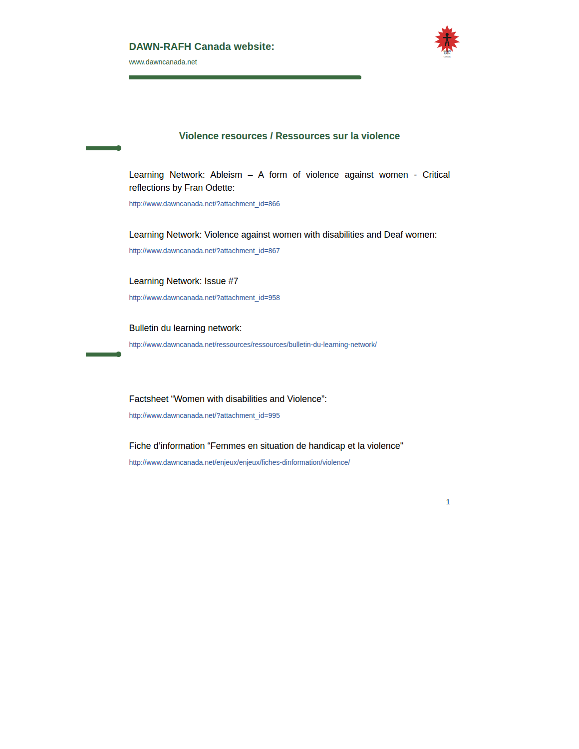DAWN RAFH Canada
DAWN-RAFH Canada website:
www.dawncanada.net
Violence resources / Ressources sur la violence
Learning Network: Ableism – A form of violence against women - Critical reflections by Fran Odette:
http://www.dawncanada.net/?attachment_id=866
Learning Network: Violence against women with disabilities and Deaf women:
http://www.dawncanada.net/?attachment_id=867
Learning Network: Issue #7
http://www.dawncanada.net/?attachment_id=958
Bulletin du learning network:
http://www.dawncanada.net/ressources/ressources/bulletin-du-learning-network/
Factsheet “Women with disabilities and Violence”:
http://www.dawncanada.net/?attachment_id=995
Fiche d’information “Femmes en situation de handicap et la violence"
http://www.dawncanada.net/enjeux/enjeux/fiches-dinformation/violence/
1